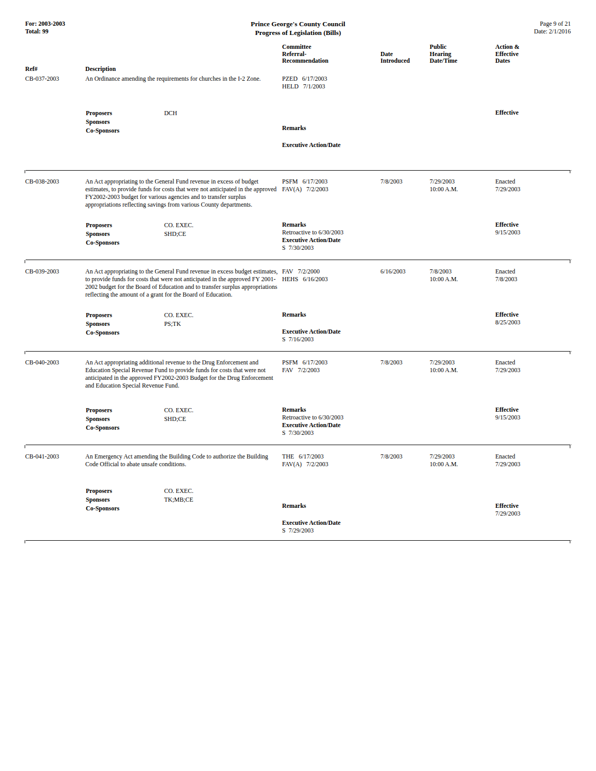| For: 2003-2003 Total: 99 | Prince George's County Council Progress of Legislation (Bills) | Page 9 of 21 Date: 2/1/2016 |
| | | Committee Referral- Recommendation | Date Introduced | Public Hearing Date/Time | Action & Effective Dates |
| Ref# | Description | | | | |
| CB-037-2003 | An Ordinance amending the requirements for churches in the I-2 Zone. | PZED 6/17/2003 HELD 7/1/2003 | | | |
| | / Proposers / DCH / / Sponsors / / / Co-Sponsors / / | Remarks Executive Action/Date | | | Effective |
| CB-038-2003 | An Act appropriating to the General Fund revenue in excess of budget estimates, to provide funds for costs that were not anticipated in the approved FY2002-2003 budget for various agencies and to transfer surplus appropriations reflecting savings from various County departments. | PSFM 6/17/2003 FAV(A) 7/2/2003 | 7/8/2003 | 7/29/2003 10:00 A.M. | Enacted 7/29/2003 |
| | / Proposers / CO. EXEC. / / Sponsors / SHD;CE / / Co-Sponsors / / | Remarks Retroactive to 6/30/2003 Executive Action/Date S 7/30/2003 | | | Effective 9/15/2003 |
| CB-039-2003 | An Act appropriating to the General Fund revenue in excess budget estimates, to provide funds for costs that were not anticipated in the approved FY 2001-2002 budget for the Board of Education and to transfer surplus appropriations reflecting the amount of a grant for the Board of Education. | FAV 7/2/2000 HEHS 6/16/2003 | 6/16/2003 | 7/8/2003 10:00 A.M. | Enacted 7/8/2003 |
| | / Proposers / CO. EXEC. / / Sponsors / PS;TK / / Co-Sponsors / / | Remarks Executive Action/Date S 7/16/2003 | | | Effective 8/25/2003 |
| CB-040-2003 | An Act appropriating additional revenue to the Drug Enforcement and Education Special Revenue Fund to provide funds for costs that were not anticipated in the approved FY2002-2003 Budget for the Drug Enforcement and Education Special Revenue Fund. | PSFM 6/17/2003 FAV 7/2/2003 | 7/8/2003 | 7/29/2003 10:00 A.M. | Enacted 7/29/2003 |
| | / Proposers / CO. EXEC. / / Sponsors / SHD;CE / / Co-Sponsors / / | Remarks Retroactive to 6/30/2003 Executive Action/Date S 7/30/2003 | | | Effective 9/15/2003 |
| CB-041-2003 | An Emergency Act amending the Building Code to authorize the Building Code Official to abate unsafe conditions. | THE 6/17/2003 FAV(A) 7/2/2003 | 7/8/2003 | 7/29/2003 10:00 A.M. | Enacted 7/29/2003 |
| | / Proposers / CO. EXEC. / / Sponsors / TK;MB;CE / / Co-Sponsors / / | Remarks Executive Action/Date S 7/29/2003 | | | Effective 7/29/2003 |